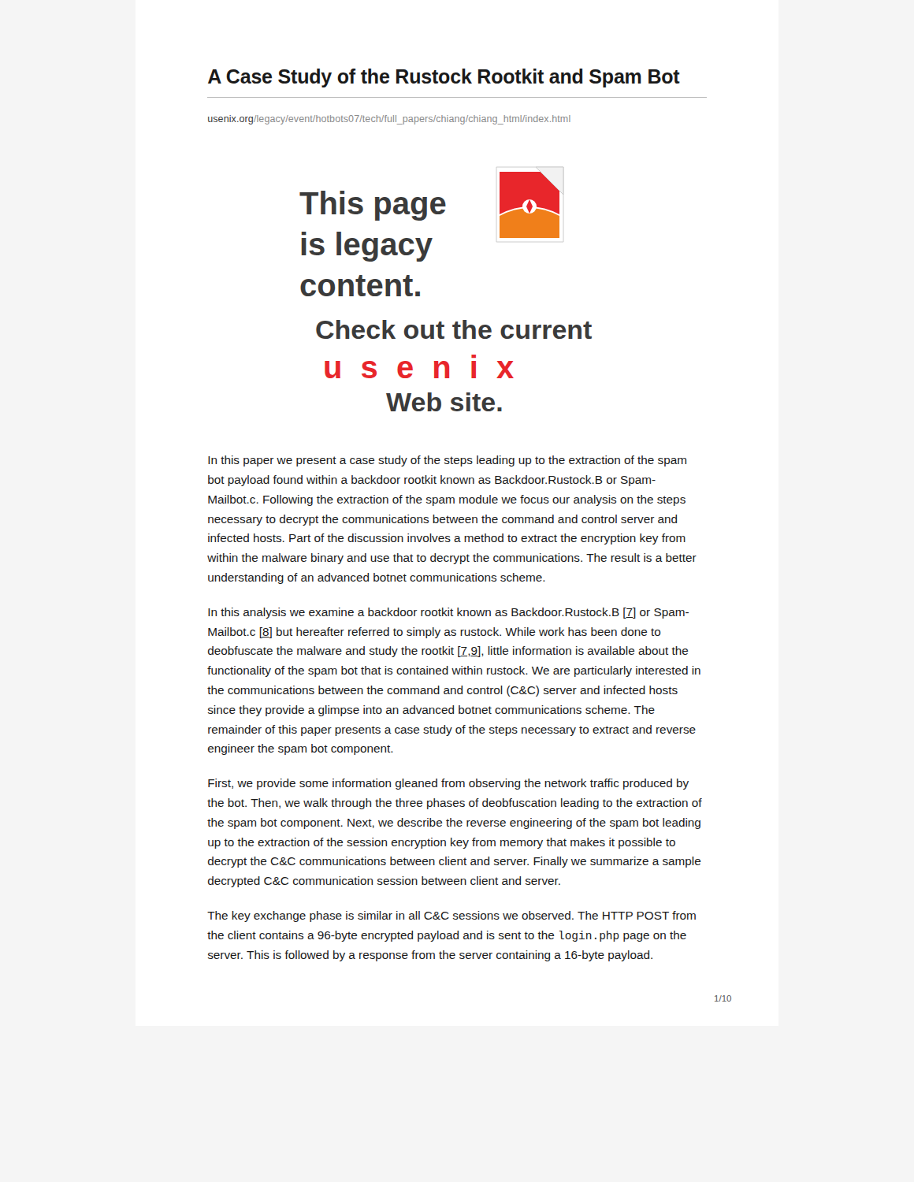A Case Study of the Rustock Rootkit and Spam Bot
usenix.org/legacy/event/hotbots07/tech/full_papers/chiang/chiang_html/index.html
This page is legacy content. Check out the current u s e n i x Web site.
In this paper we present a case study of the steps leading up to the extraction of the spam bot payload found within a backdoor rootkit known as Backdoor.Rustock.B or Spam-Mailbot.c. Following the extraction of the spam module we focus our analysis on the steps necessary to decrypt the communications between the command and control server and infected hosts. Part of the discussion involves a method to extract the encryption key from within the malware binary and use that to decrypt the communications. The result is a better understanding of an advanced botnet communications scheme.
In this analysis we examine a backdoor rootkit known as Backdoor.Rustock.B [7] or Spam-Mailbot.c [8] but hereafter referred to simply as rustock. While work has been done to deobfuscate the malware and study the rootkit [7,9], little information is available about the functionality of the spam bot that is contained within rustock. We are particularly interested in the communications between the command and control (C&C) server and infected hosts since they provide a glimpse into an advanced botnet communications scheme. The remainder of this paper presents a case study of the steps necessary to extract and reverse engineer the spam bot component.
First, we provide some information gleaned from observing the network traffic produced by the bot. Then, we walk through the three phases of deobfuscation leading to the extraction of the spam bot component. Next, we describe the reverse engineering of the spam bot leading up to the extraction of the session encryption key from memory that makes it possible to decrypt the C&C communications between client and server. Finally we summarize a sample decrypted C&C communication session between client and server.
The key exchange phase is similar in all C&C sessions we observed. The HTTP POST from the client contains a 96-byte encrypted payload and is sent to the login.php page on the server. This is followed by a response from the server containing a 16-byte payload.
1/10